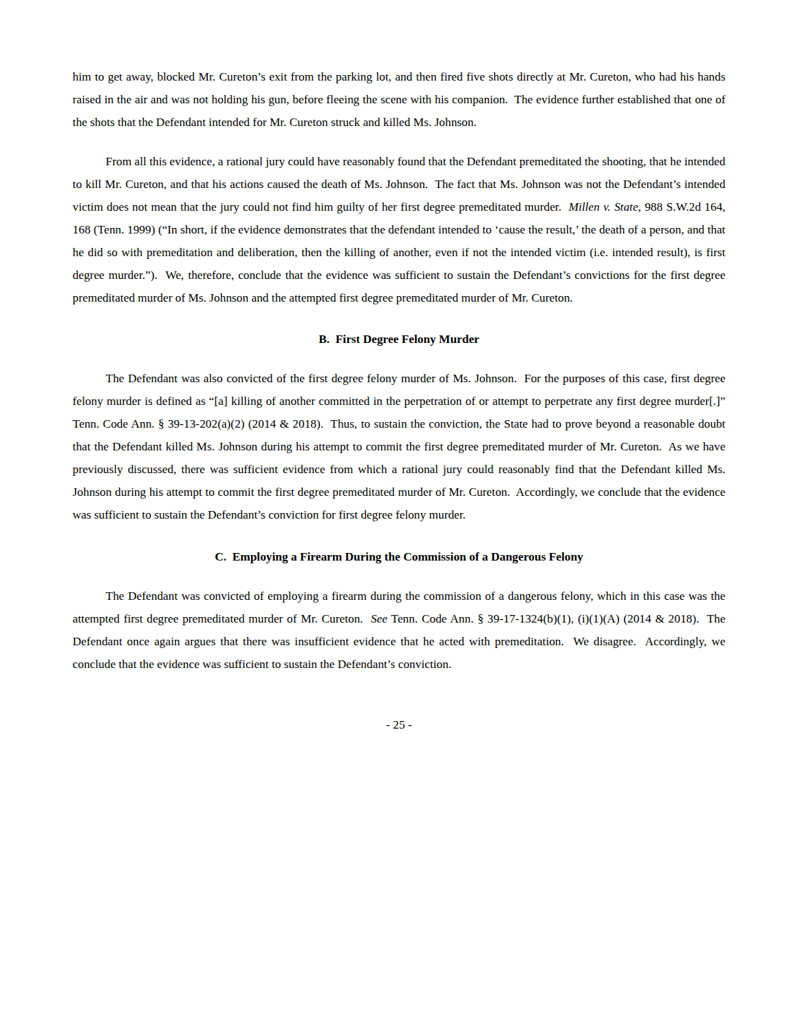him to get away, blocked Mr. Cureton’s exit from the parking lot, and then fired five shots directly at Mr. Cureton, who had his hands raised in the air and was not holding his gun, before fleeing the scene with his companion. The evidence further established that one of the shots that the Defendant intended for Mr. Cureton struck and killed Ms. Johnson.
From all this evidence, a rational jury could have reasonably found that the Defendant premeditated the shooting, that he intended to kill Mr. Cureton, and that his actions caused the death of Ms. Johnson. The fact that Ms. Johnson was not the Defendant’s intended victim does not mean that the jury could not find him guilty of her first degree premeditated murder. Millen v. State, 988 S.W.2d 164, 168 (Tenn. 1999) (“In short, if the evidence demonstrates that the defendant intended to ‘cause the result,’ the death of a person, and that he did so with premeditation and deliberation, then the killing of another, even if not the intended victim (i.e. intended result), is first degree murder.”). We, therefore, conclude that the evidence was sufficient to sustain the Defendant’s convictions for the first degree premeditated murder of Ms. Johnson and the attempted first degree premeditated murder of Mr. Cureton.
B. First Degree Felony Murder
The Defendant was also convicted of the first degree felony murder of Ms. Johnson. For the purposes of this case, first degree felony murder is defined as “[a] killing of another committed in the perpetration of or attempt to perpetrate any first degree murder[.]” Tenn. Code Ann. § 39-13-202(a)(2) (2014 & 2018). Thus, to sustain the conviction, the State had to prove beyond a reasonable doubt that the Defendant killed Ms. Johnson during his attempt to commit the first degree premeditated murder of Mr. Cureton. As we have previously discussed, there was sufficient evidence from which a rational jury could reasonably find that the Defendant killed Ms. Johnson during his attempt to commit the first degree premeditated murder of Mr. Cureton. Accordingly, we conclude that the evidence was sufficient to sustain the Defendant’s conviction for first degree felony murder.
C. Employing a Firearm During the Commission of a Dangerous Felony
The Defendant was convicted of employing a firearm during the commission of a dangerous felony, which in this case was the attempted first degree premeditated murder of Mr. Cureton. See Tenn. Code Ann. § 39-17-1324(b)(1), (i)(1)(A) (2014 & 2018). The Defendant once again argues that there was insufficient evidence that he acted with premeditation. We disagree. Accordingly, we conclude that the evidence was sufficient to sustain the Defendant’s conviction.
- 25 -